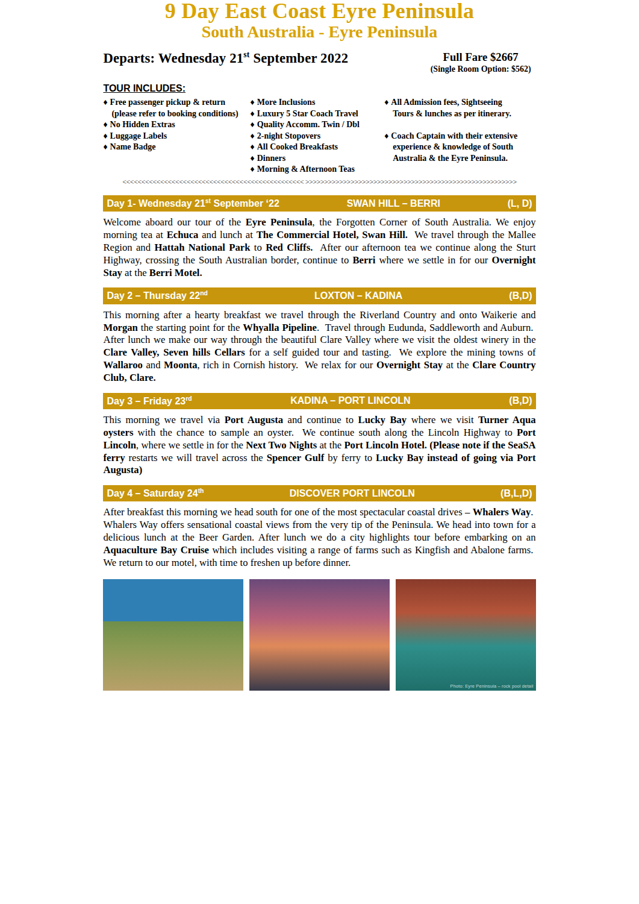9 Day East Coast Eyre Peninsula
South Australia - Eyre Peninsula
Departs: Wednesday 21st September 2022
Full Fare $2667
(Single Room Option: $562)
TOUR INCLUDES:
| ♦ Free passenger pickup & return | ♦ More Inclusions | ♦ All Admission fees, Sightseeing |
| (please refer to booking conditions) | ♦ Luxury 5 Star Coach Travel | Tours & lunches as per itinerary. |
| ♦ No Hidden Extras | ♦ Quality Accomm. Twin / Dbl | |
| ♦ Luggage Labels | ♦ 2-night Stopovers | ♦ Coach Captain with their extensive |
| ♦ Name Badge | ♦ All Cooked Breakfasts | experience & knowledge of South |
| | ♦ Dinners | Australia & the Eyre Peninsula. |
| | ♦ Morning & Afternoon Teas | |
<<<<<<<<<<<<<<<<<<<<<<<<<<<<<<<<<<<<<<<<<<<<<<<< >>>>>>>>>>>>>>>>>>>>>>>>>>>>>>>>>>>>>>>>>>>>>>>>>>>>>>>>
Day 1- Wednesday 21st September ‘22 SWAN HILL – BERRI (L, D)
Welcome aboard our tour of the Eyre Peninsula, the Forgotten Corner of South Australia. We enjoy morning tea at Echuca and lunch at The Commercial Hotel, Swan Hill. We travel through the Mallee Region and Hattah National Park to Red Cliffs. After our afternoon tea we continue along the Sturt Highway, crossing the South Australian border, continue to Berri where we settle in for our Overnight Stay at the Berri Motel.
Day 2 – Thursday 22nd LOXTON – KADINA (B,D)
This morning after a hearty breakfast we travel through the Riverland Country and onto Waikerie and Morgan the starting point for the Whyalla Pipeline. Travel through Eudunda, Saddleworth and Auburn. After lunch we make our way through the beautiful Clare Valley where we visit the oldest winery in the Clare Valley, Seven hills Cellars for a self guided tour and tasting. We explore the mining towns of Wallaroo and Moonta, rich in Cornish history. We relax for our Overnight Stay at the Clare Country Club, Clare.
Day 3 – Friday 23rd KADINA – PORT LINCOLN (B,D)
This morning we travel via Port Augusta and continue to Lucky Bay where we visit Turner Aqua oysters with the chance to sample an oyster. We continue south along the Lincoln Highway to Port Lincoln, where we settle in for the Next Two Nights at the Port Lincoln Hotel. (Please note if the SeaSA ferry restarts we will travel across the Spencer Gulf by ferry to Lucky Bay instead of going via Port Augusta)
Day 4 – Saturday 24th DISCOVER PORT LINCOLN (B,L,D)
After breakfast this morning we head south for one of the most spectacular coastal drives – Whalers Way. Whalers Way offers sensational coastal views from the very tip of the Peninsula. We head into town for a delicious lunch at the Beer Garden. After lunch we do a city highlights tour before embarking on an Aquaculture Bay Cruise which includes visiting a range of farms such as Kingfish and Abalone farms. We return to our motel, with time to freshen up before dinner.
Photo: Eyre Peninsula – rock pool detail